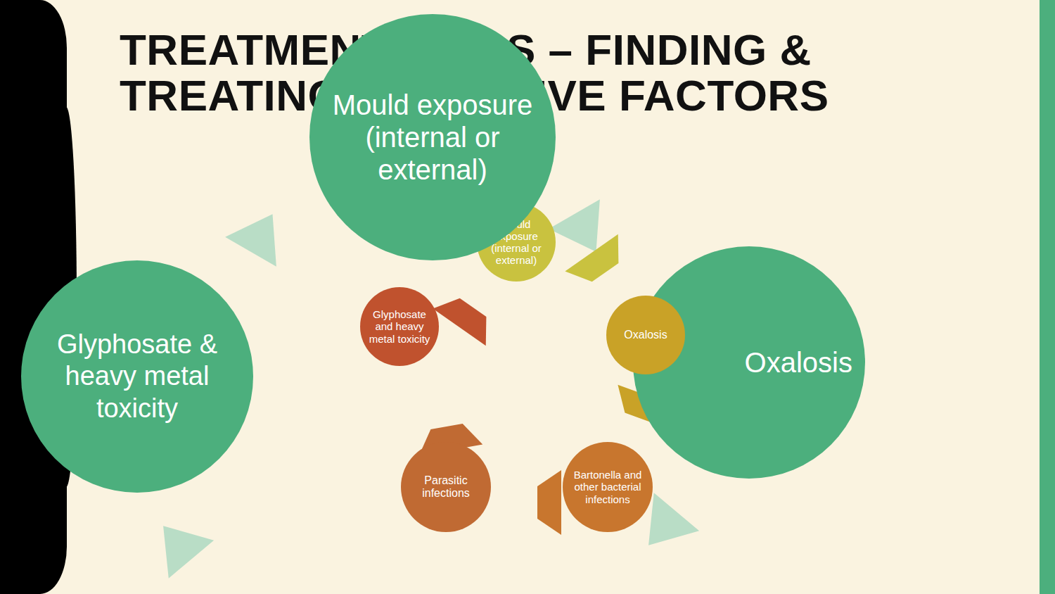Treatment ideas – finding & treating causative factors
Mould exposure (internal or external)
Oxalosis
Bartonella and other bacterial infections
Parasitic infections
Glyphosate and heavy metal toxicity
Oxalosis
Mould exposure (internal or external)
Glyphosate & heavy metal toxicity